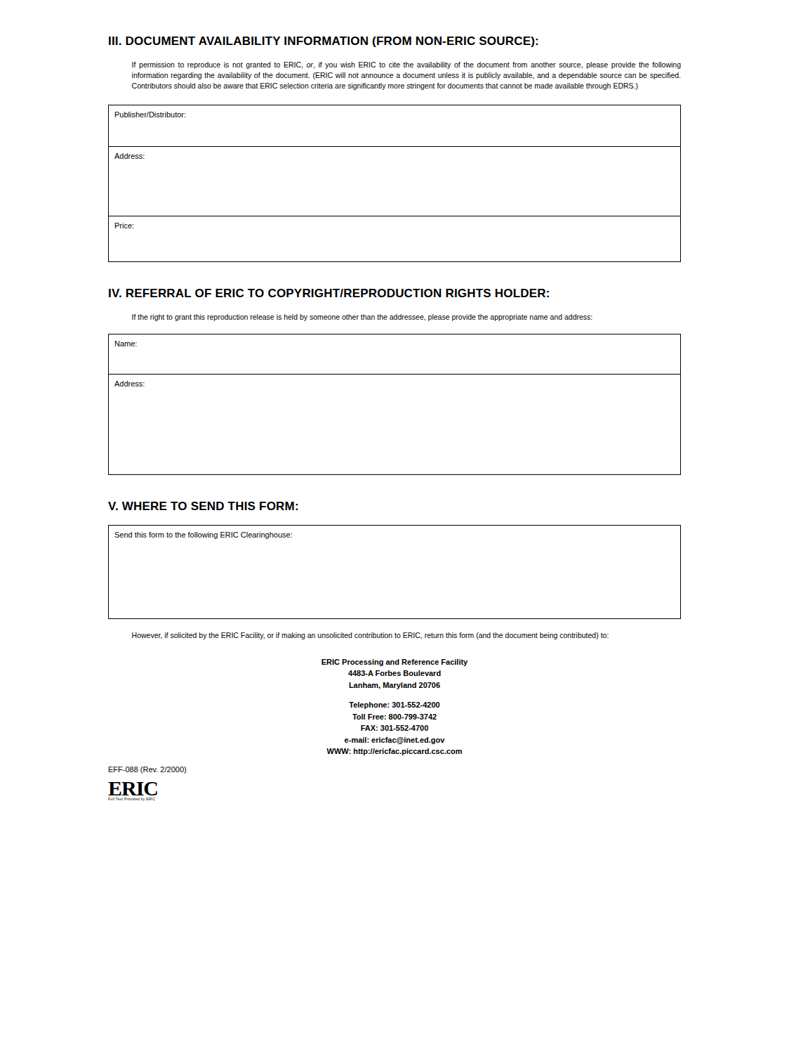III. DOCUMENT AVAILABILITY INFORMATION (FROM NON-ERIC SOURCE):
If permission to reproduce is not granted to ERIC, or, if you wish ERIC to cite the availability of the document from another source, please provide the following information regarding the availability of the document. (ERIC will not announce a document unless it is publicly available, and a dependable source can be specified. Contributors should also be aware that ERIC selection criteria are significantly more stringent for documents that cannot be made available through EDRS.)
| Publisher/Distributor: |
| Address: |
| Price: |
IV. REFERRAL OF ERIC TO COPYRIGHT/REPRODUCTION RIGHTS HOLDER:
If the right to grant this reproduction release is held by someone other than the addressee, please provide the appropriate name and address:
| Name: |
| Address: |
V. WHERE TO SEND THIS FORM:
| Send this form to the following ERIC Clearinghouse: |
However, if solicited by the ERIC Facility, or if making an unsolicited contribution to ERIC, return this form (and the document being contributed) to:
ERIC Processing and Reference Facility
4483-A Forbes Boulevard
Lanham, Maryland 20706
Telephone: 301-552-4200
Toll Free: 800-799-3742
FAX: 301-552-4700
e-mail: ericfac@inet.ed.gov
WWW: http://ericfac.piccard.csc.com
EFF-088 (Rev. 2/2000)
ERIC
Full Text Provided by ERIC